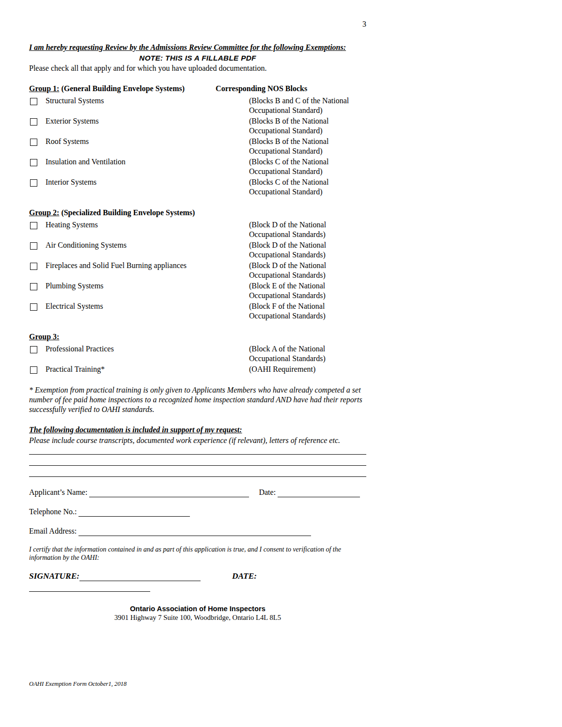3
I am hereby requesting Review by the Admissions Review Committee for the following Exemptions:
NOTE: THIS IS A FILLABLE PDF
Please check all that apply and for which you have uploaded documentation.
Group 1: (General Building Envelope Systems) Corresponding NOS Blocks
| | Structural Systems | (Blocks B and C of the National Occupational Standard) |
| | Exterior Systems | (Blocks B of the National Occupational Standard) |
| | Roof Systems | (Blocks B of the National Occupational Standard) |
| | Insulation and Ventilation | (Blocks C of the National Occupational Standard) |
| | Interior Systems | (Blocks C of the National Occupational Standard) |
Group 2: (Specialized Building Envelope Systems)
| | Heating Systems | (Block D of the National Occupational Standards) |
| | Air Conditioning Systems | (Block D of the National Occupational Standards) |
| | Fireplaces and Solid Fuel Burning appliances | (Block D of the National Occupational Standards) |
| | Plumbing Systems | (Block E of the National Occupational Standards) |
| | Electrical Systems | (Block F of the National Occupational Standards) |
Group 3:
| | Professional Practices | (Block A of the National Occupational Standards) |
| | Practical Training* | (OAHI Requirement) |
* Exemption from practical training is only given to Applicants Members who have already competed a set number of fee paid home inspections to a recognized home inspection standard AND have had their reports successfully verified to OAHI standards.
The following documentation is included in support of my request:
Please include course transcripts, documented work experience (if relevant), letters of reference etc.
Applicant’s Name: Date:
Telephone No.:
Email Address:
I certify that the information contained in and as part of this application is true, and I consent to verification of the information by the OAHI:
SIGNATURE: DATE:
Ontario Association of Home Inspectors
3901 Highway 7 Suite 100, Woodbridge, Ontario L4L 8L5
OAHI Exemption Form October1, 2018